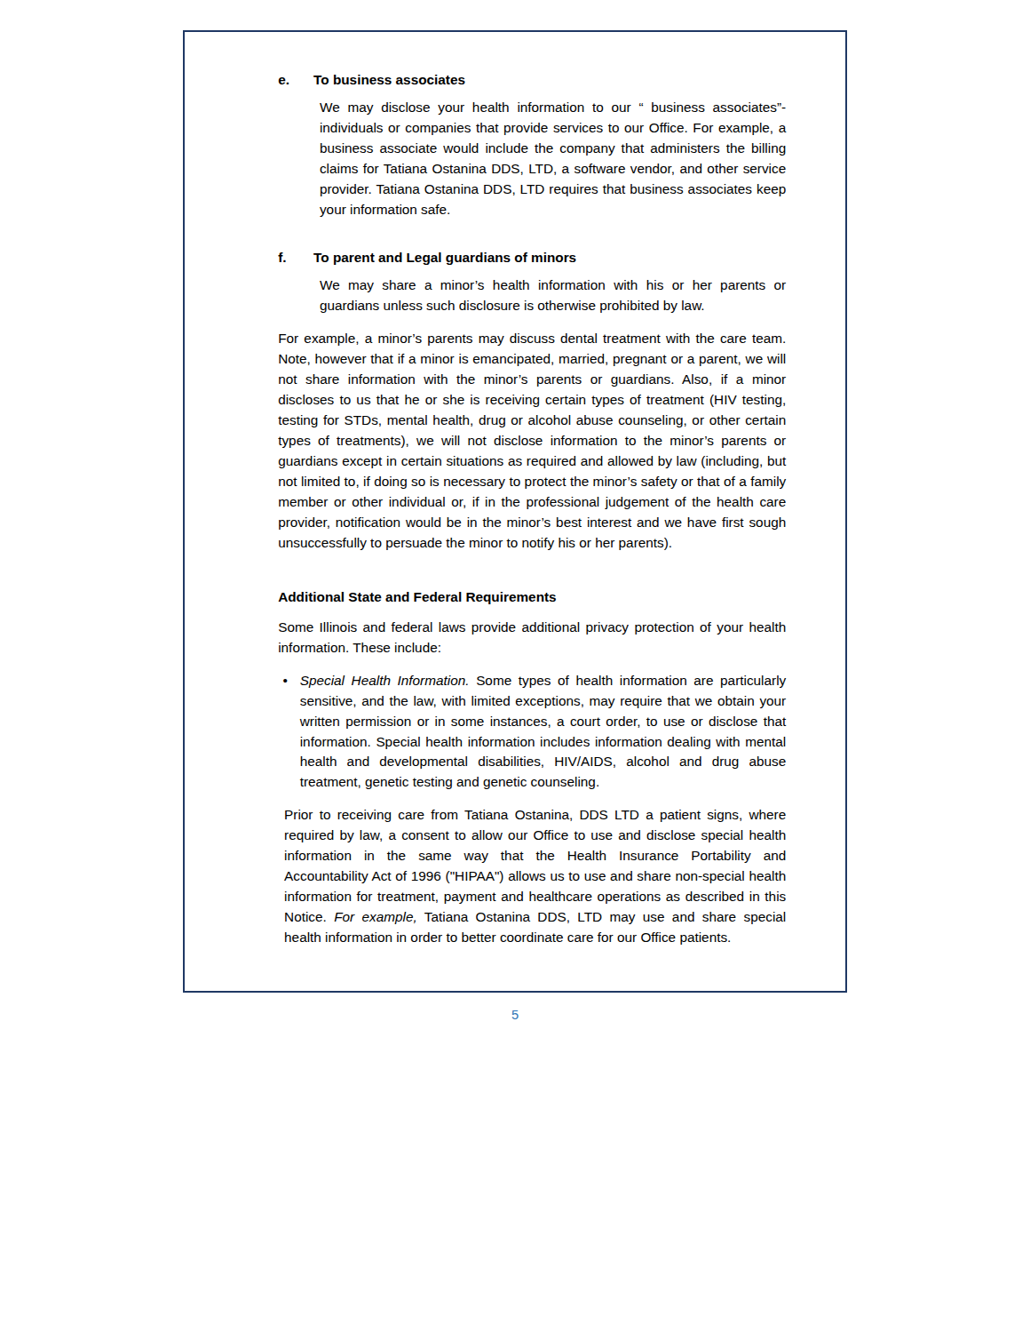e. To business associates
We may disclose your health information to our “ business associates”- individuals or companies that provide services to our Office. For example, a business associate would include the company that administers the billing claims for Tatiana Ostanina DDS, LTD, a software vendor, and other service provider. Tatiana Ostanina DDS, LTD requires that business associates keep your information safe.
f. To parent and Legal guardians of minors
We may share a minor’s health information with his or her parents or guardians unless such disclosure is otherwise prohibited by law.
For example, a minor’s parents may discuss dental treatment with the care team. Note, however that if a minor is emancipated, married, pregnant or a parent, we will not share information with the minor’s parents or guardians. Also, if a minor discloses to us that he or she is receiving certain types of treatment (HIV testing, testing for STDs, mental health, drug or alcohol abuse counseling, or other certain types of treatments), we will not disclose information to the minor’s parents or guardians except in certain situations as required and allowed by law (including, but not limited to, if doing so is necessary to protect the minor’s safety or that of a family member or other individual or, if in the professional judgement of the health care provider, notification would be in the minor’s best interest and we have first sough unsuccessfully to persuade the minor to notify his or her parents).
Additional State and Federal Requirements
Some Illinois and federal laws provide additional privacy protection of your health information. These include:
Special Health Information. Some types of health information are particularly sensitive, and the law, with limited exceptions, may require that we obtain your written permission or in some instances, a court order, to use or disclose that information. Special health information includes information dealing with mental health and developmental disabilities, HIV/AIDS, alcohol and drug abuse treatment, genetic testing and genetic counseling.
Prior to receiving care from Tatiana Ostanina, DDS LTD a patient signs, where required by law, a consent to allow our Office to use and disclose special health information in the same way that the Health Insurance Portability and Accountability Act of 1996 ("HIPAA") allows us to use and share non-special health information for treatment, payment and healthcare operations as described in this Notice. For example, Tatiana Ostanina DDS, LTD may use and share special health information in order to better coordinate care for our Office patients.
5